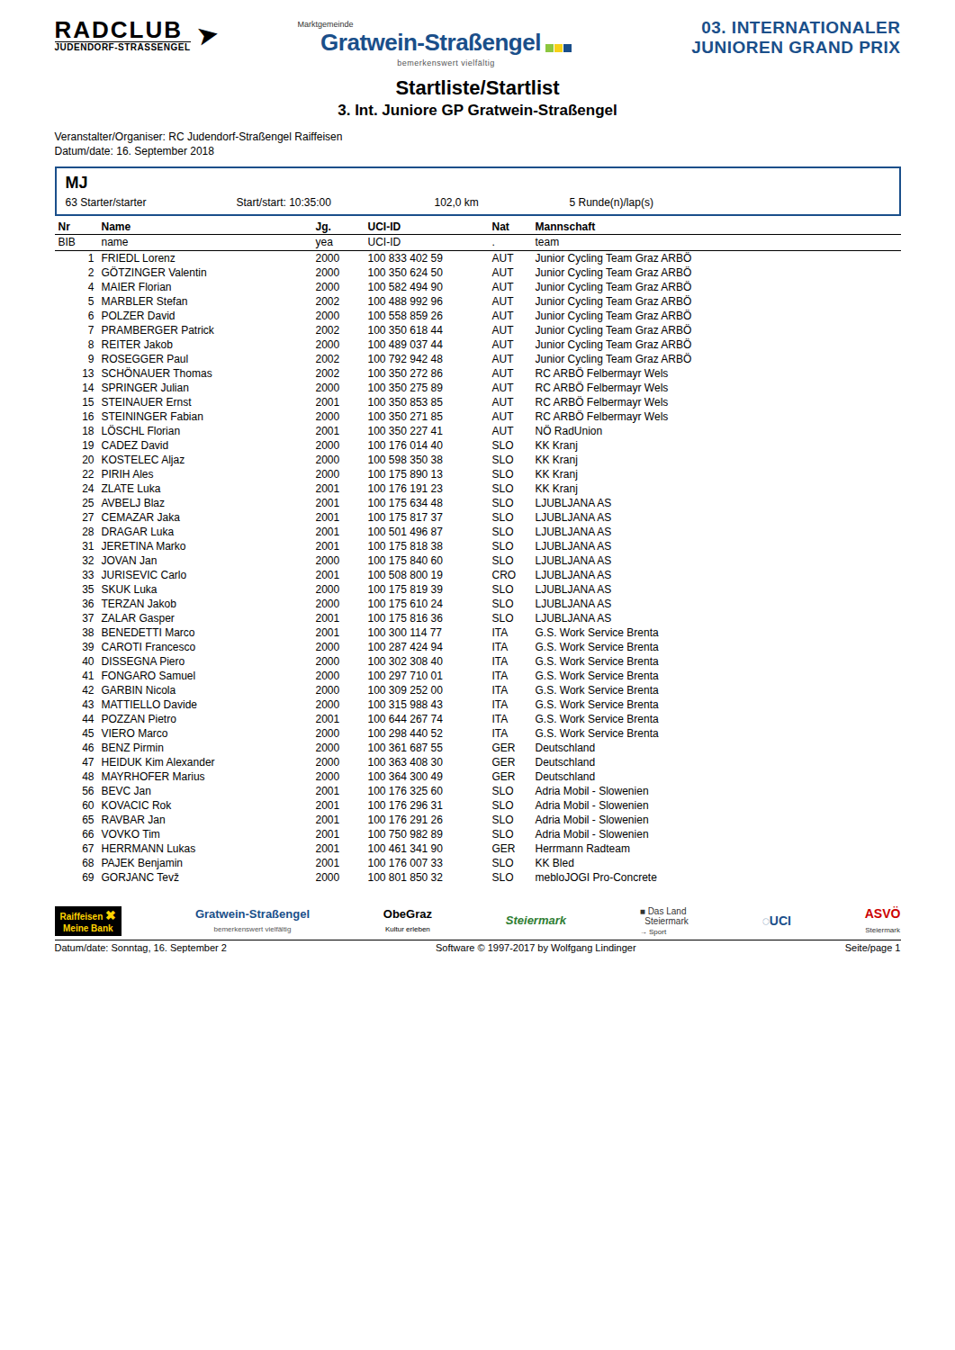RADCLUB
JUDENDORF-STRASSENGEL
➤
Marktgemeinde
Gratwein-Straßengel
bemerkenswert vielfältig
03. INTERNATIONALER
JUNIOREN GRAND PRIX
Startliste/Startlist
3. Int. Juniore GP Gratwein-Straßengel
Veranstalter/Organiser: RC Judendorf-Straßengel Raiffeisen
Datum/date: 16. September 2018
MJ
63 Starter/starter Start/start: 10:35:00 102,0 km 5 Runde(n)/lap(s)
| Nr | Name | Jg. | UCI-ID | Nat | Mannschaft |
| --- | --- | --- | --- | --- | --- |
| BIB | name | yea | UCI-ID | . | team |
| 1 | FRIEDL Lorenz | 2000 | 100 833 402 59 | AUT | Junior Cycling Team Graz ARBÖ |
| 2 | GÖTZINGER Valentin | 2000 | 100 350 624 50 | AUT | Junior Cycling Team Graz ARBÖ |
| 4 | MAIER Florian | 2000 | 100 582 494 90 | AUT | Junior Cycling Team Graz ARBÖ |
| 5 | MARBLER Stefan | 2002 | 100 488 992 96 | AUT | Junior Cycling Team Graz ARBÖ |
| 6 | POLZER David | 2000 | 100 558 859 26 | AUT | Junior Cycling Team Graz ARBÖ |
| 7 | PRAMBERGER Patrick | 2002 | 100 350 618 44 | AUT | Junior Cycling Team Graz ARBÖ |
| 8 | REITER Jakob | 2000 | 100 489 037 44 | AUT | Junior Cycling Team Graz ARBÖ |
| 9 | ROSEGGER Paul | 2002 | 100 792 942 48 | AUT | Junior Cycling Team Graz ARBÖ |
| 13 | SCHÖNAUER Thomas | 2002 | 100 350 272 86 | AUT | RC ARBÖ Felbermayr Wels |
| 14 | SPRINGER Julian | 2000 | 100 350 275 89 | AUT | RC ARBÖ Felbermayr Wels |
| 15 | STEINAUER Ernst | 2001 | 100 350 853 85 | AUT | RC ARBÖ Felbermayr Wels |
| 16 | STEININGER Fabian | 2000 | 100 350 271 85 | AUT | RC ARBÖ Felbermayr Wels |
| 18 | LÖSCHL Florian | 2001 | 100 350 227 41 | AUT | NÖ RadUnion |
| 19 | CADEZ David | 2000 | 100 176 014 40 | SLO | KK Kranj |
| 20 | KOSTELEC Aljaz | 2000 | 100 598 350 38 | SLO | KK Kranj |
| 22 | PIRIH Ales | 2000 | 100 175 890 13 | SLO | KK Kranj |
| 24 | ZLATE Luka | 2001 | 100 176 191 23 | SLO | KK Kranj |
| 25 | AVBELJ Blaz | 2001 | 100 175 634 48 | SLO | LJUBLJANA AS |
| 27 | CEMAZAR Jaka | 2001 | 100 175 817 37 | SLO | LJUBLJANA AS |
| 28 | DRAGAR Luka | 2001 | 100 501 496 87 | SLO | LJUBLJANA AS |
| 31 | JERETINA Marko | 2001 | 100 175 818 38 | SLO | LJUBLJANA AS |
| 32 | JOVAN Jan | 2000 | 100 175 840 60 | SLO | LJUBLJANA AS |
| 33 | JURISEVIC Carlo | 2001 | 100 508 800 19 | CRO | LJUBLJANA AS |
| 35 | SKUK Luka | 2000 | 100 175 819 39 | SLO | LJUBLJANA AS |
| 36 | TERZAN Jakob | 2000 | 100 175 610 24 | SLO | LJUBLJANA AS |
| 37 | ZALAR Gasper | 2001 | 100 175 816 36 | SLO | LJUBLJANA AS |
| 38 | BENEDETTI Marco | 2001 | 100 300 114 77 | ITA | G.S. Work Service Brenta |
| 39 | CAROTI Francesco | 2000 | 100 287 424 94 | ITA | G.S. Work Service Brenta |
| 40 | DISSEGNA Piero | 2000 | 100 302 308 40 | ITA | G.S. Work Service Brenta |
| 41 | FONGARO Samuel | 2000 | 100 297 710 01 | ITA | G.S. Work Service Brenta |
| 42 | GARBIN Nicola | 2000 | 100 309 252 00 | ITA | G.S. Work Service Brenta |
| 43 | MATTIELLO Davide | 2000 | 100 315 988 43 | ITA | G.S. Work Service Brenta |
| 44 | POZZAN Pietro | 2001 | 100 644 267 74 | ITA | G.S. Work Service Brenta |
| 45 | VIERO Marco | 2000 | 100 298 440 52 | ITA | G.S. Work Service Brenta |
| 46 | BENZ Pirmin | 2000 | 100 361 687 55 | GER | Deutschland |
| 47 | HEIDUK Kim Alexander | 2000 | 100 363 408 30 | GER | Deutschland |
| 48 | MAYRHOFER Marius | 2000 | 100 364 300 49 | GER | Deutschland |
| 56 | BEVC Jan | 2001 | 100 176 325 60 | SLO | Adria Mobil - Slowenien |
| 60 | KOVACIC Rok | 2001 | 100 176 296 31 | SLO | Adria Mobil - Slowenien |
| 65 | RAVBAR Jan | 2001 | 100 176 291 26 | SLO | Adria Mobil - Slowenien |
| 66 | VOVKO Tim | 2001 | 100 750 982 89 | SLO | Adria Mobil - Slowenien |
| 67 | HERRMANN Lukas | 2001 | 100 461 341 90 | GER | Herrmann Radteam |
| 68 | PAJEK Benjamin | 2001 | 100 176 007 33 | SLO | KK Bled |
| 69 | GORJANC Tevž | 2000 | 100 801 850 32 | SLO | mebloJOGI Pro-Concrete |
Raiffeisen ✖
Meine Bank
Gratwein-Straßengel
bemerkenswert vielfältig
ObeGraz
Kultur erleben
Steiermark
■ Das Land
Steiermark
→ Sport
◌UCI
ASVÖ
Steiermark
Datum/date: Sonntag, 16. September 2
Software © 1997-2017 by Wolfgang Lindinger
Seite/page 1